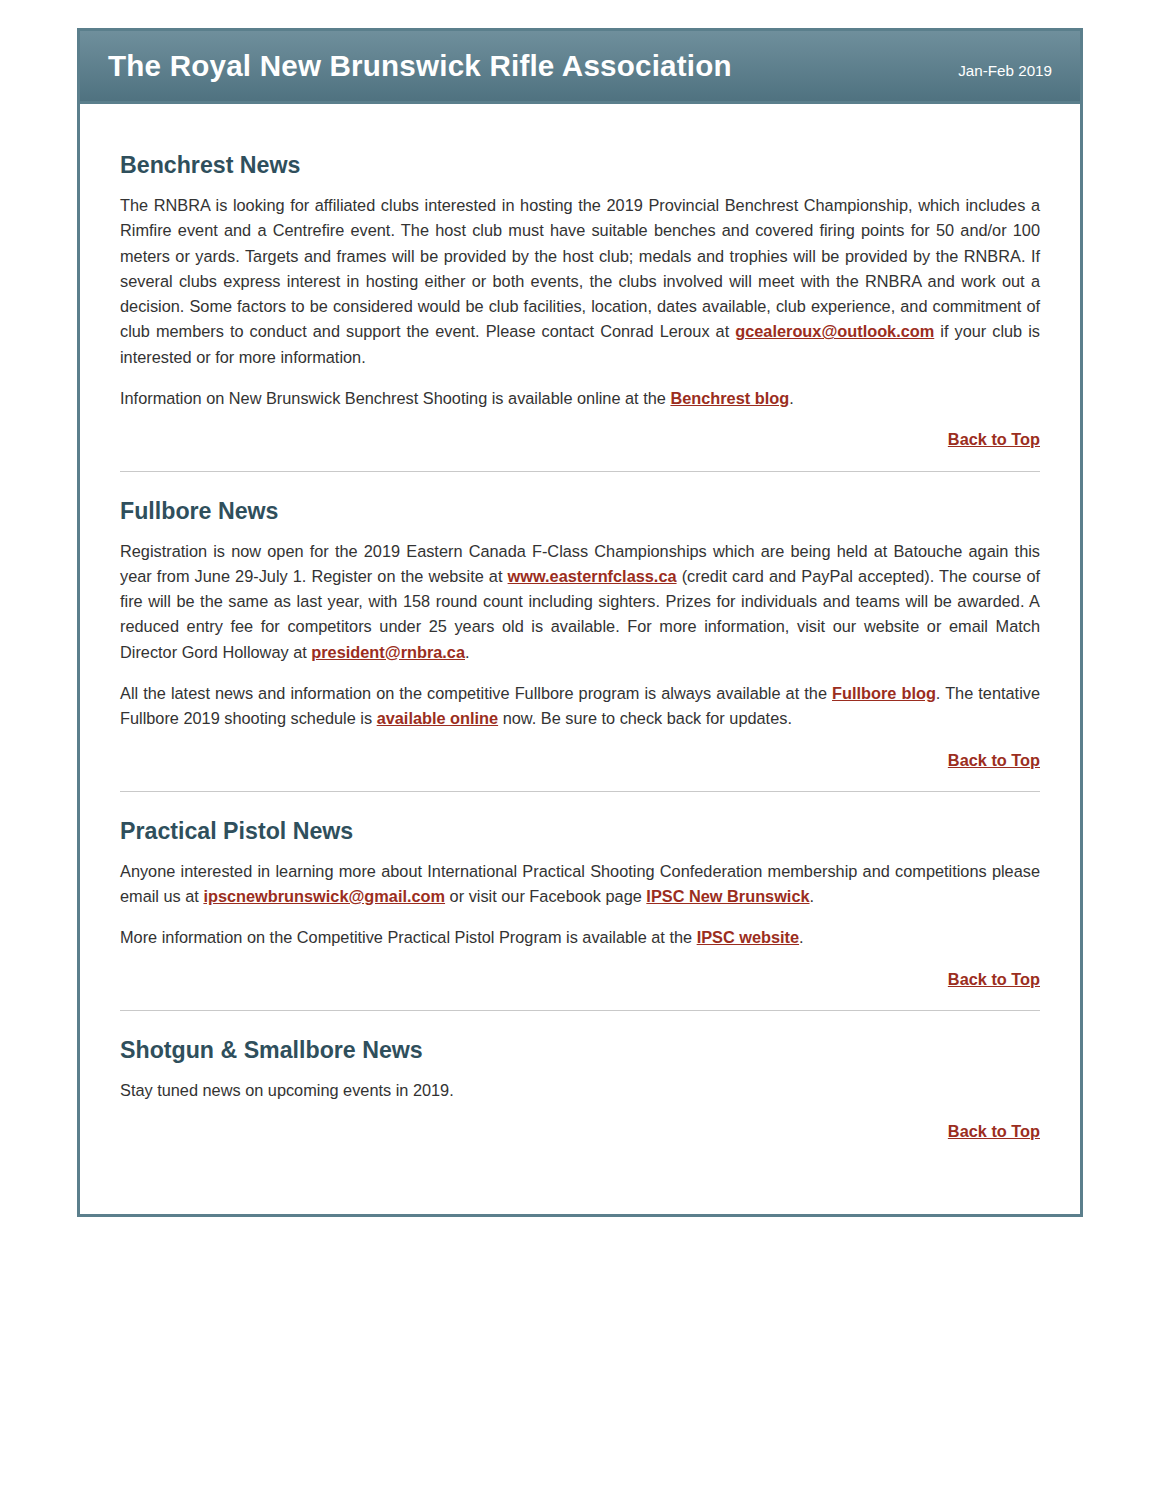The Royal New Brunswick Rifle Association
Jan-Feb 2019
Benchrest News
The RNBRA is looking for affiliated clubs interested in hosting the 2019 Provincial Benchrest Championship, which includes a Rimfire event and a Centrefire event. The host club must have suitable benches and covered firing points for 50 and/or 100 meters or yards. Targets and frames will be provided by the host club; medals and trophies will be provided by the RNBRA. If several clubs express interest in hosting either or both events, the clubs involved will meet with the RNBRA and work out a decision. Some factors to be considered would be club facilities, location, dates available, club experience, and commitment of club members to conduct and support the event. Please contact Conrad Leroux at gcealeroux@outlook.com if your club is interested or for more information.
Information on New Brunswick Benchrest Shooting is available online at the Benchrest blog.
Back to Top
Fullbore News
Registration is now open for the 2019 Eastern Canada F-Class Championships which are being held at Batouche again this year from June 29-July 1. Register on the website at www.easternfclass.ca (credit card and PayPal accepted). The course of fire will be the same as last year, with 158 round count including sighters. Prizes for individuals and teams will be awarded. A reduced entry fee for competitors under 25 years old is available. For more information, visit our website or email Match Director Gord Holloway at president@rnbra.ca.
All the latest news and information on the competitive Fullbore program is always available at the Fullbore blog. The tentative Fullbore 2019 shooting schedule is available online now. Be sure to check back for updates.
Back to Top
Practical Pistol News
Anyone interested in learning more about International Practical Shooting Confederation membership and competitions please email us at ipscnewbrunswick@gmail.com or visit our Facebook page IPSC New Brunswick.
More information on the Competitive Practical Pistol Program is available at the IPSC website.
Back to Top
Shotgun & Smallbore News
Stay tuned news on upcoming events in 2019.
Back to Top